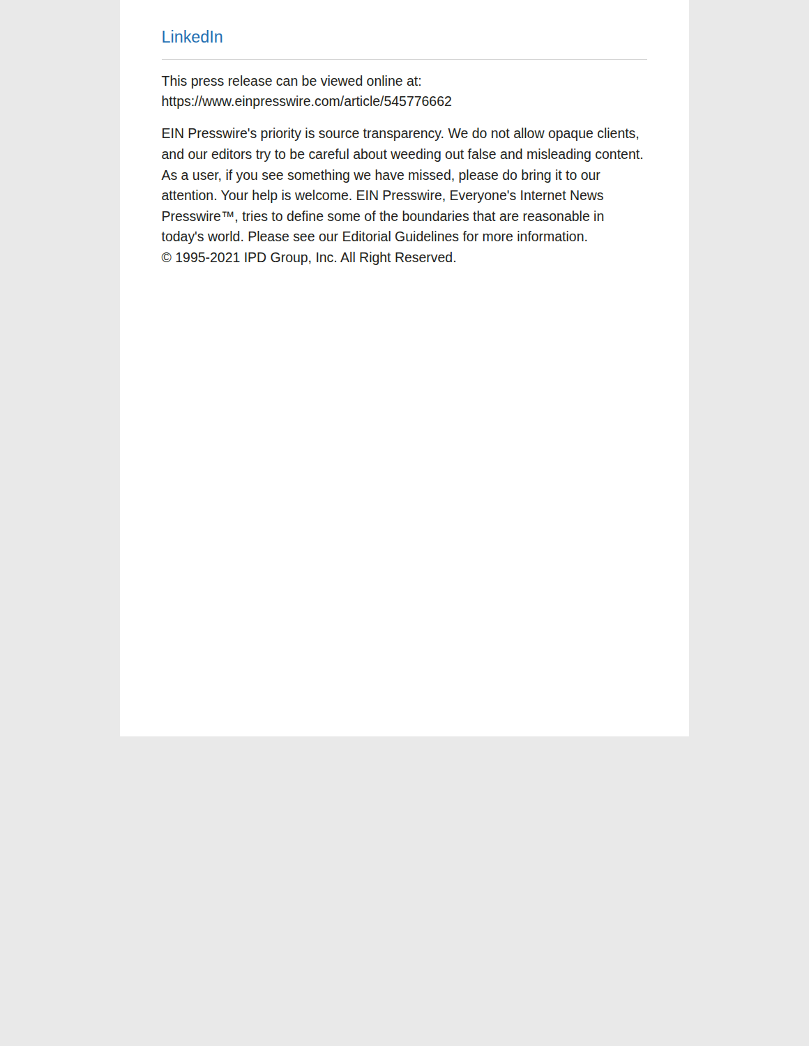LinkedIn
This press release can be viewed online at: https://www.einpresswire.com/article/545776662
EIN Presswire's priority is source transparency. We do not allow opaque clients, and our editors try to be careful about weeding out false and misleading content. As a user, if you see something we have missed, please do bring it to our attention. Your help is welcome. EIN Presswire, Everyone's Internet News Presswire™, tries to define some of the boundaries that are reasonable in today's world. Please see our Editorial Guidelines for more information.
© 1995-2021 IPD Group, Inc. All Right Reserved.